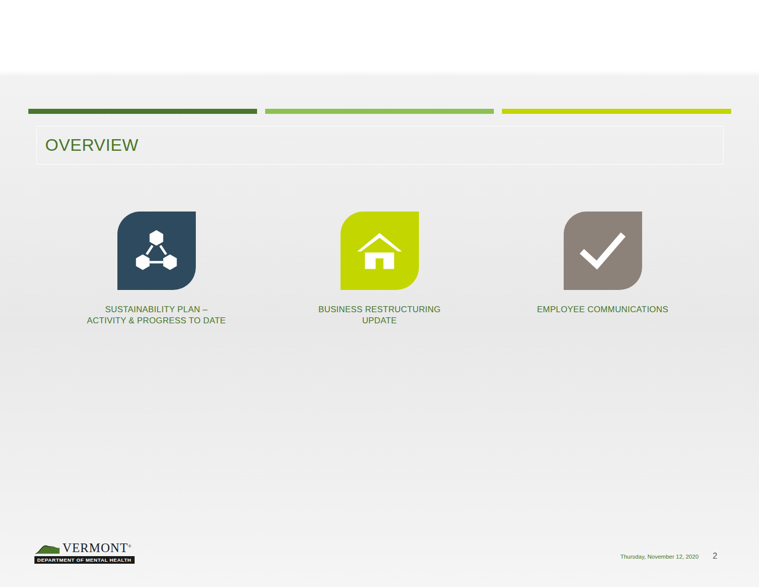OVERVIEW
SUSTAINABILITY PLAN –
ACTIVITY & PROGRESS TO DATE
BUSINESS RESTRUCTURING
UPDATE
EMPLOYEE COMMUNICATIONS
VERMONT®
DEPARTMENT OF MENTAL HEALTH
Thursday, November 12, 2020 2